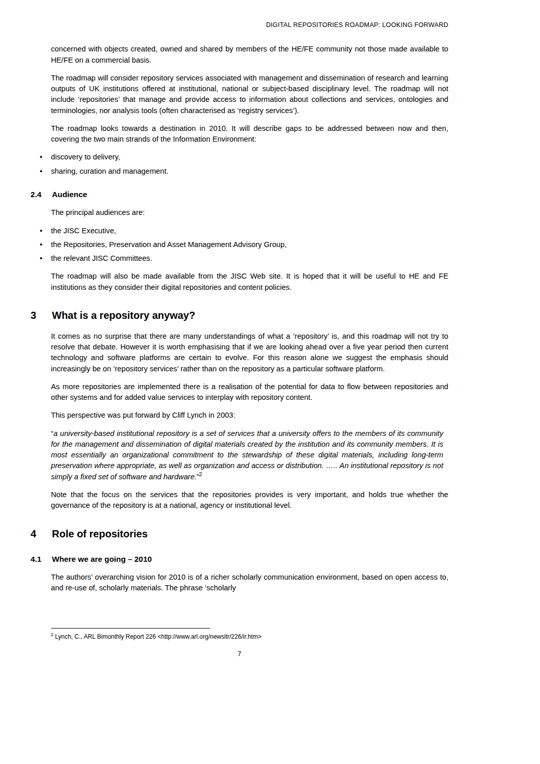DIGITAL REPOSITORIES ROADMAP: LOOKING FORWARD
concerned with objects created, owned and shared by members of the HE/FE community not those made available to HE/FE on a commercial basis.
The roadmap will consider repository services associated with management and dissemination of research and learning outputs of UK institutions offered at institutional, national or subject-based disciplinary level. The roadmap will not include ‘repositories’ that manage and provide access to information about collections and services, ontologies and terminologies, nor analysis tools (often characterised as ‘registry services’).
The roadmap looks towards a destination in 2010. It will describe gaps to be addressed between now and then, covering the two main strands of the Information Environment:
discovery to delivery,
sharing, curation and management.
2.4 Audience
The principal audiences are:
the JISC Executive,
the Repositories, Preservation and Asset Management Advisory Group,
the relevant JISC Committees.
The roadmap will also be made available from the JISC Web site. It is hoped that it will be useful to HE and FE institutions as they consider their digital repositories and content policies.
3 What is a repository anyway?
It comes as no surprise that there are many understandings of what a ‘repository’ is, and this roadmap will not try to resolve that debate. However it is worth emphasising that if we are looking ahead over a five year period then current technology and software platforms are certain to evolve. For this reason alone we suggest the emphasis should increasingly be on ‘repository services’ rather than on the repository as a particular software platform.
As more repositories are implemented there is a realisation of the potential for data to flow between repositories and other systems and for added value services to interplay with repository content.
This perspective was put forward by Cliff Lynch in 2003:
“a university-based institutional repository is a set of services that a university offers to the members of its community for the management and dissemination of digital materials created by the institution and its community members. It is most essentially an organizational commitment to the stewardship of these digital materials, including long-term preservation where appropriate, as well as organization and access or distribution. ….. An institutional repository is not simply a fixed set of software and hardware.”2
Note that the focus on the services that the repositories provides is very important, and holds true whether the governance of the repository is at a national, agency or institutional level.
4 Role of repositories
4.1 Where we are going – 2010
The authors’ overarching vision for 2010 is of a richer scholarly communication environment, based on open access to, and re-use of, scholarly materials. The phrase ‘scholarly
2 Lynch, C., ARL Bimonthly Report 226 <http://www.arl.org/newsltr/226/ir.htm>
7